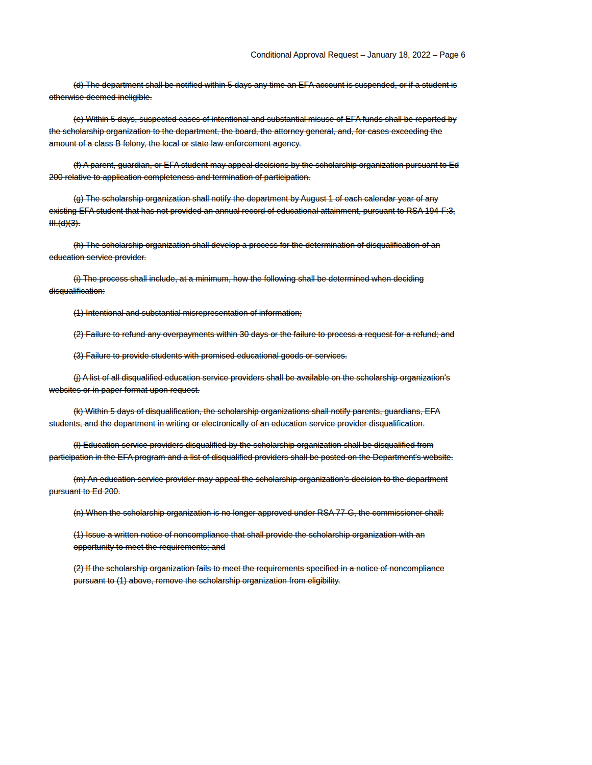Conditional Approval Request – January 18, 2022 – Page 6
(d) The department shall be notified within 5 days any time an EFA account is suspended, or if a student is otherwise deemed ineligible.
(e) Within 5 days, suspected cases of intentional and substantial misuse of EFA funds shall be reported by the scholarship organization to the department, the board, the attorney general, and, for cases exceeding the amount of a class B felony, the local or state law enforcement agency.
(f) A parent, guardian, or EFA student may appeal decisions by the scholarship organization pursuant to Ed 200 relative to application completeness and termination of participation.
(g) The scholarship organization shall notify the department by August 1 of each calendar year of any existing EFA student that has not provided an annual record of educational attainment, pursuant to RSA 194-F:3, III.(d)(3).
(h) The scholarship organization shall develop a process for the determination of disqualification of an education service provider.
(i) The process shall include, at a minimum, how the following shall be determined when deciding disqualification:
(1) Intentional and substantial misrepresentation of information;
(2) Failure to refund any overpayments within 30 days or the failure to process a request for a refund; and
(3) Failure to provide students with promised educational goods or services.
(j) A list of all disqualified education service providers shall be available on the scholarship organization's websites or in paper format upon request.
(k) Within 5 days of disqualification, the scholarship organizations shall notify parents, guardians, EFA students, and the department in writing or electronically of an education service provider disqualification.
(l) Education service providers disqualified by the scholarship organization shall be disqualified from participation in the EFA program and a list of disqualified providers shall be posted on the Department's website.
(m) An education service provider may appeal the scholarship organization's decision to the department pursuant to Ed 200.
(n) When the scholarship organization is no longer approved under RSA 77-G, the commissioner shall:
(1) Issue a written notice of noncompliance that shall provide the scholarship organization with an opportunity to meet the requirements; and
(2) If the scholarship organization fails to meet the requirements specified in a notice of noncompliance pursuant to (1) above, remove the scholarship organization from eligibility.